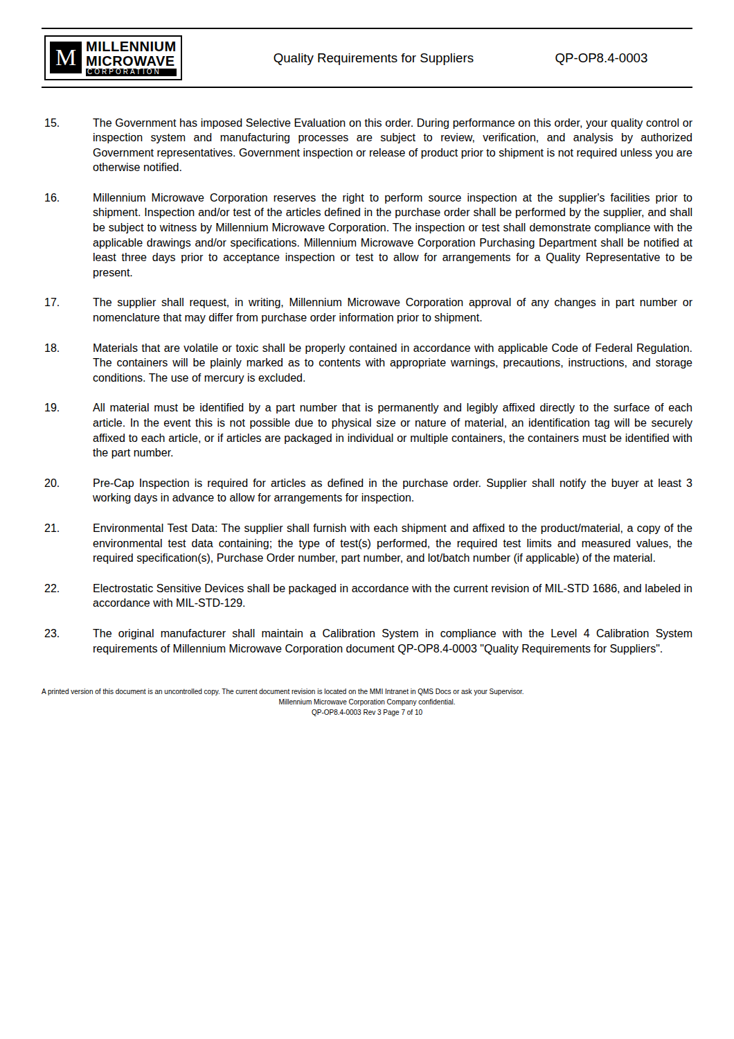| M MILLENNIUM MICROWAVE CORPORATION | Quality Requirements for Suppliers | QP-OP8.4-0003 |
15. The Government has imposed Selective Evaluation on this order. During performance on this order, your quality control or inspection system and manufacturing processes are subject to review, verification, and analysis by authorized Government representatives. Government inspection or release of product prior to shipment is not required unless you are otherwise notified.
16. Millennium Microwave Corporation reserves the right to perform source inspection at the supplier's facilities prior to shipment. Inspection and/or test of the articles defined in the purchase order shall be performed by the supplier, and shall be subject to witness by Millennium Microwave Corporation. The inspection or test shall demonstrate compliance with the applicable drawings and/or specifications. Millennium Microwave Corporation Purchasing Department shall be notified at least three days prior to acceptance inspection or test to allow for arrangements for a Quality Representative to be present.
17. The supplier shall request, in writing, Millennium Microwave Corporation approval of any changes in part number or nomenclature that may differ from purchase order information prior to shipment.
18. Materials that are volatile or toxic shall be properly contained in accordance with applicable Code of Federal Regulation. The containers will be plainly marked as to contents with appropriate warnings, precautions, instructions, and storage conditions. The use of mercury is excluded.
19. All material must be identified by a part number that is permanently and legibly affixed directly to the surface of each article. In the event this is not possible due to physical size or nature of material, an identification tag will be securely affixed to each article, or if articles are packaged in individual or multiple containers, the containers must be identified with the part number.
20. Pre-Cap Inspection is required for articles as defined in the purchase order. Supplier shall notify the buyer at least 3 working days in advance to allow for arrangements for inspection.
21. Environmental Test Data: The supplier shall furnish with each shipment and affixed to the product/material, a copy of the environmental test data containing; the type of test(s) performed, the required test limits and measured values, the required specification(s), Purchase Order number, part number, and lot/batch number (if applicable) of the material.
22. Electrostatic Sensitive Devices shall be packaged in accordance with the current revision of MIL-STD 1686, and labeled in accordance with MIL-STD-129.
23. The original manufacturer shall maintain a Calibration System in compliance with the Level 4 Calibration System requirements of Millennium Microwave Corporation document QP-OP8.4-0003 "Quality Requirements for Suppliers".
A printed version of this document is an uncontrolled copy. The current document revision is located on the MMI Intranet in QMS Docs or ask your Supervisor.
Millennium Microwave Corporation Company confidential.
QP-OP8.4-0003 Rev 3 Page 7 of 10